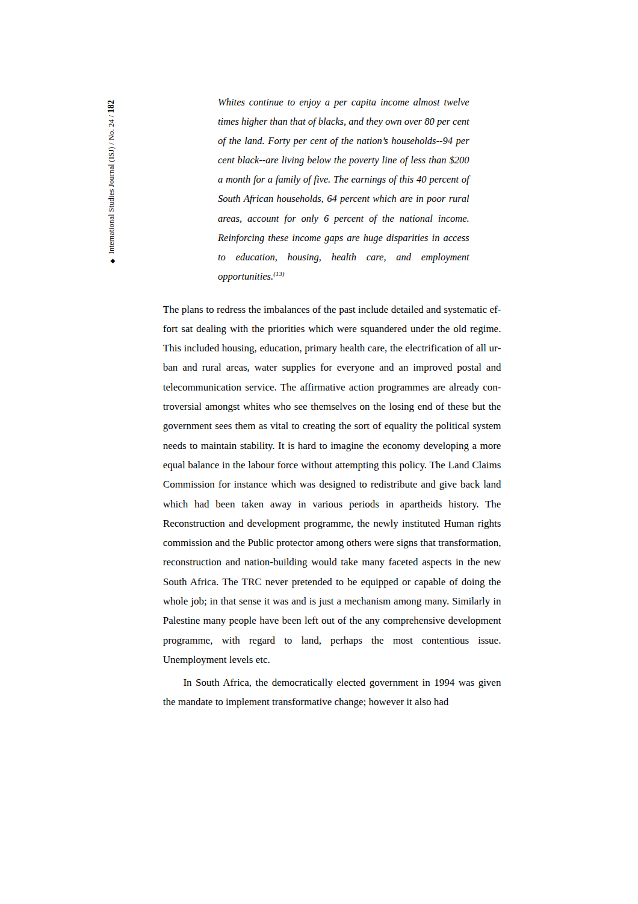◆ International Studies Journal (ISJ) / No. 24 / 182
Whites continue to enjoy a per capita income almost twelve times higher than that of blacks, and they own over 80 per cent of the land. Forty per cent of the nation’s households--94 per cent black--are living below the poverty line of less than $200 a month for a family of five. The earnings of this 40 percent of South African households, 64 percent which are in poor rural areas, account for only 6 percent of the national income. Reinforcing these income gaps are huge disparities in access to education, housing, health care, and employment opportunities.(13)
The plans to redress the imbalances of the past include detailed and systematic effort sat dealing with the priorities which were squandered under the old regime. This included housing, education, primary health care, the electrification of all urban and rural areas, water supplies for everyone and an improved postal and telecommunication service. The affirmative action programmes are already controversial amongst whites who see themselves on the losing end of these but the government sees them as vital to creating the sort of equality the political system needs to maintain stability. It is hard to imagine the economy developing a more equal balance in the labour force without attempting this policy. The Land Claims Commission for instance which was designed to redistribute and give back land which had been taken away in various periods in apartheids history. The Reconstruction and development programme, the newly instituted Human rights commission and the Public protector among others were signs that transformation, reconstruction and nation-building would take many faceted aspects in the new South Africa. The TRC never pretended to be equipped or capable of doing the whole job; in that sense it was and is just a mechanism among many. Similarly in Palestine many people have been left out of the any comprehensive development programme, with regard to land, perhaps the most contentious issue. Unemployment levels etc.
In South Africa, the democratically elected government in 1994 was given the mandate to implement transformative change; however it also had